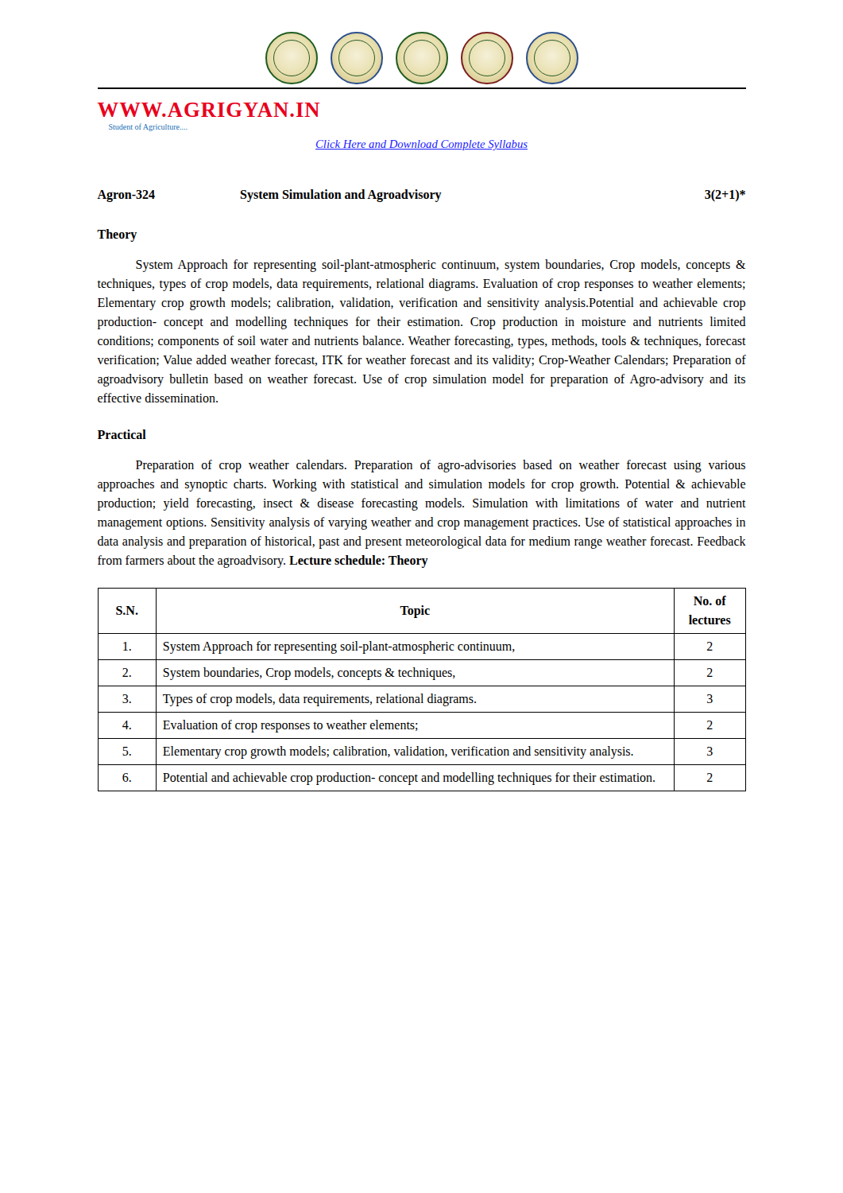WWW.AGRIGYAN.IN
Student of Agriculture....
Click Here and Download Complete Syllabus
Agron-324 System Simulation and Agroadvisory 3(2+1)*
Theory
System Approach for representing soil-plant-atmospheric continuum, system boundaries, Crop models, concepts & techniques, types of crop models, data requirements, relational diagrams. Evaluation of crop responses to weather elements; Elementary crop growth models; calibration, validation, verification and sensitivity analysis.Potential and achievable crop production- concept and modelling techniques for their estimation. Crop production in moisture and nutrients limited conditions; components of soil water and nutrients balance. Weather forecasting, types, methods, tools & techniques, forecast verification; Value added weather forecast, ITK for weather forecast and its validity; Crop-Weather Calendars; Preparation of agroadvisory bulletin based on weather forecast. Use of crop simulation model for preparation of Agro-advisory and its effective dissemination.
Practical
Preparation of crop weather calendars. Preparation of agro-advisories based on weather forecast using various approaches and synoptic charts. Working with statistical and simulation models for crop growth. Potential & achievable production; yield forecasting, insect & disease forecasting models. Simulation with limitations of water and nutrient management options. Sensitivity analysis of varying weather and crop management practices. Use of statistical approaches in data analysis and preparation of historical, past and present meteorological data for medium range weather forecast. Feedback from farmers about the agroadvisory. Lecture schedule: Theory
| S.N. | Topic | No. of lectures |
| --- | --- | --- |
| 1. | System Approach for representing soil-plant-atmospheric continuum, | 2 |
| 2. | System boundaries, Crop models, concepts & techniques, | 2 |
| 3. | Types of crop models, data requirements, relational diagrams. | 3 |
| 4. | Evaluation of crop responses to weather elements; | 2 |
| 5. | Elementary crop growth models; calibration, validation, verification and sensitivity analysis. | 3 |
| 6. | Potential and achievable crop production- concept and modelling techniques for their estimation. | 2 |